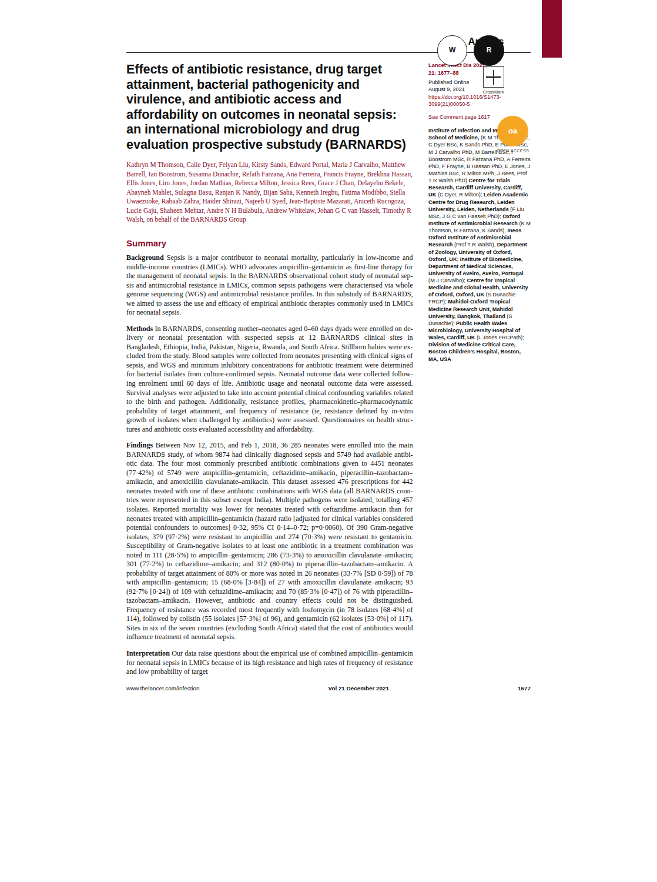Articles
W
R
CrossMark
Effects of antibiotic resistance, drug target attainment, bacterial pathogenicity and virulence, and antibiotic access and affordability on outcomes in neonatal sepsis: an international microbiology and drug evaluation prospective substudy (BARNARDS)
Kathryn M Thomson, Calie Dyer, Feiyan Liu, Kirsty Sands, Edward Portal, Maria J Carvalho, Matthew Barrell, Ian Boostrom, Susanna Dunachie, Refath Farzana, Ana Ferreira, Francis Frayne, Brekhna Hassan, Ellis Jones, Lim Jones, Jordan Mathias, Rebecca Milton, Jessica Rees, Grace J Chan, Delayehu Bekele, Abayneh Mahlet, Sulagna Basu, Ranjan K Nandy, Bijan Saha, Kenneth Iregbu, Fatima Modibbo, Stella Uwaezuoke, Rabaab Zahra, Haider Shirazi, Najeeb U Syed, Jean-Baptiste Mazarati, Aniceth Rucogoza, Lucie Gaju, Shaheen Mehtar, Andre N H Bulabula, Andrew Whitelaw, Johan G C van Hasselt, Timothy R Walsh, on behalf of the BARNARDS Group
Summary
Background Sepsis is a major contributor to neonatal mortality, particularly in low-income and middle-income countries (LMICs). WHO advocates ampicillin–gentamicin as first-line therapy for the management of neonatal sepsis. In the BARNARDS observational cohort study of neonatal sepsis and antimicrobial resistance in LMICs, common sepsis pathogens were characterised via whole genome sequencing (WGS) and antimicrobial resistance profiles. In this substudy of BARNARDS, we aimed to assess the use and efficacy of empirical antibiotic therapies commonly used in LMICs for neonatal sepsis.
Methods In BARNARDS, consenting mother–neonates aged 0–60 days dyads were enrolled on delivery or neonatal presentation with suspected sepsis at 12 BARNARDS clinical sites in Bangladesh, Ethiopia, India, Pakistan, Nigeria, Rwanda, and South Africa. Stillborn babies were excluded from the study. Blood samples were collected from neonates presenting with clinical signs of sepsis, and WGS and minimum inhibitory concentrations for antibiotic treatment were determined for bacterial isolates from culture-confirmed sepsis. Neonatal outcome data were collected following enrolment until 60 days of life. Antibiotic usage and neonatal outcome data were assessed. Survival analyses were adjusted to take into account potential clinical confounding variables related to the birth and pathogen. Additionally, resistance profiles, pharmacokinetic–pharmacodynamic probability of target attainment, and frequency of resistance (ie, resistance defined by in-vitro growth of isolates when challenged by antibiotics) were assessed. Questionnaires on health structures and antibiotic costs evaluated accessibility and affordability.
Findings Between Nov 12, 2015, and Feb 1, 2018, 36 285 neonates were enrolled into the main BARNARDS study, of whom 9874 had clinically diagnosed sepsis and 5749 had available antibiotic data. The four most commonly prescribed antibiotic combinations given to 4451 neonates (77·42%) of 5749 were ampicillin–gentamicin, ceftazidime–amikacin, piperacillin–tazobactam–amikacin, and amoxicillin clavulanate–amikacin. This dataset assessed 476 prescriptions for 442 neonates treated with one of these antibiotic combinations with WGS data (all BARNARDS countries were represented in this subset except India). Multiple pathogens were isolated, totalling 457 isolates. Reported mortality was lower for neonates treated with ceftazidime–amikacin than for neonates treated with ampicillin–gentamicin (hazard ratio [adjusted for clinical variables considered potential confounders to outcomes] 0·32, 95% CI 0·14–0·72; p=0·0060). Of 390 Gram-negative isolates, 379 (97·2%) were resistant to ampicillin and 274 (70·3%) were resistant to gentamicin. Susceptibility of Gram-negative isolates to at least one antibiotic in a treatment combination was noted in 111 (28·5%) to ampicillin–gentamicin; 286 (73·3%) to amoxicillin clavulanate–amikacin; 301 (77·2%) to ceftazidime–amikacin; and 312 (80·0%) to piperacillin–tazobactam–amikacin. A probability of target attainment of 80% or more was noted in 26 neonates (33·7% [SD 0·59]) of 78 with ampicillin–gentamicin; 15 (68·0% [3·84]) of 27 with amoxicillin clavulanate–amikacin; 93 (92·7% [0·24]) of 109 with ceftazidime–amikacin; and 70 (85·3% [0·47]) of 76 with piperacillin–tazobactam–amikacin. However, antibiotic and country effects could not be distinguished. Frequency of resistance was recorded most frequently with fosfomycin (in 78 isolates [68·4%] of 114), followed by colistin (55 isolates [57·3%] of 96), and gentamicin (62 isolates [53·0%] of 117). Sites in six of the seven countries (excluding South Africa) stated that the cost of antibiotics would influence treatment of neonatal sepsis.
Interpretation Our data raise questions about the empirical use of combined ampicillin–gentamicin for neonatal sepsis in LMICs because of its high resistance and high rates of frequency of resistance and low probability of target
Lancet Infect Dis 2021;
21: 1677–88
Published Online
August 9, 2021
https://doi.org/10.1016/S1473-3099(21)00050-5
See Comment page 1617
Institute of Infection and Immunity, School of Medicine, (K M Thomson MSc, C Dyer BSc, K Sands PhD, E Portal MSc, M J Carvalho PhD, M Barrell BSc, I Boostrom MSc, R Farzana PhD, A Ferreira PhD, F Frayne, B Hassan PhD, E Jones, J Mathias BSc, R Milton MPh, J Rees, Prof T R Walsh PhD) Centre for Trials Research, Cardiff University, Cardiff, UK (C Dyer, R Milton); Leiden Academic Centre for Drug Research, Leiden University, Leiden, Netherlands (F Liu MSc, J G C van Hasselt PhD); Oxford Institute of Antimicrobial Research (K M Thomson, R Farzana, K Sands), Ineos Oxford Institute of Antimicrobial Research (Prof T R Walsh), Department of Zoology, University of Oxford, Oxford, UK; Institute of Biomedicine, Department of Medical Sciences, University of Aveiro, Aveiro, Portugal (M J Carvalho); Centre for Tropical Medicine and Global Health, University of Oxford, Oxford, UK (S Dunachie FRCP); Mahidol-Oxford Tropical Medicine Research Unit, Mahidol University, Bangkok, Thailand (S Dunachie); Public Health Wales Microbiology, University Hospital of Wales, Cardiff, UK (L Jones FRCPath); Division of Medicine Critical Care, Boston Children’s Hospital, Boston, MA, USA
oa
OPEN ACCESS
www.thelancet.com/infection
Vol 21 December 2021
1677